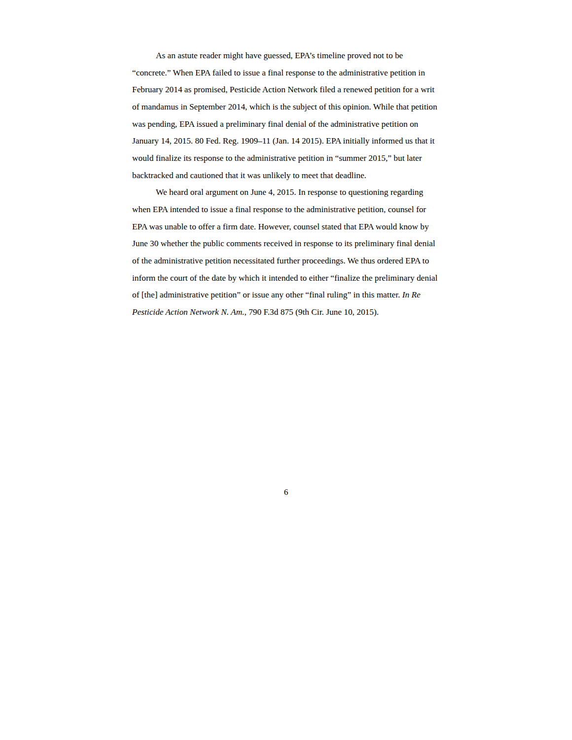As an astute reader might have guessed, EPA’s timeline proved not to be “concrete.” When EPA failed to issue a final response to the administrative petition in February 2014 as promised, Pesticide Action Network filed a renewed petition for a writ of mandamus in September 2014, which is the subject of this opinion. While that petition was pending, EPA issued a preliminary final denial of the administrative petition on January 14, 2015. 80 Fed. Reg. 1909–11 (Jan. 14 2015). EPA initially informed us that it would finalize its response to the administrative petition in “summer 2015,” but later backtracked and cautioned that it was unlikely to meet that deadline.
We heard oral argument on June 4, 2015. In response to questioning regarding when EPA intended to issue a final response to the administrative petition, counsel for EPA was unable to offer a firm date. However, counsel stated that EPA would know by June 30 whether the public comments received in response to its preliminary final denial of the administrative petition necessitated further proceedings. We thus ordered EPA to inform the court of the date by which it intended to either “finalize the preliminary denial of [the] administrative petition” or issue any other “final ruling” in this matter. In Re Pesticide Action Network N. Am., 790 F.3d 875 (9th Cir. June 10, 2015).
6